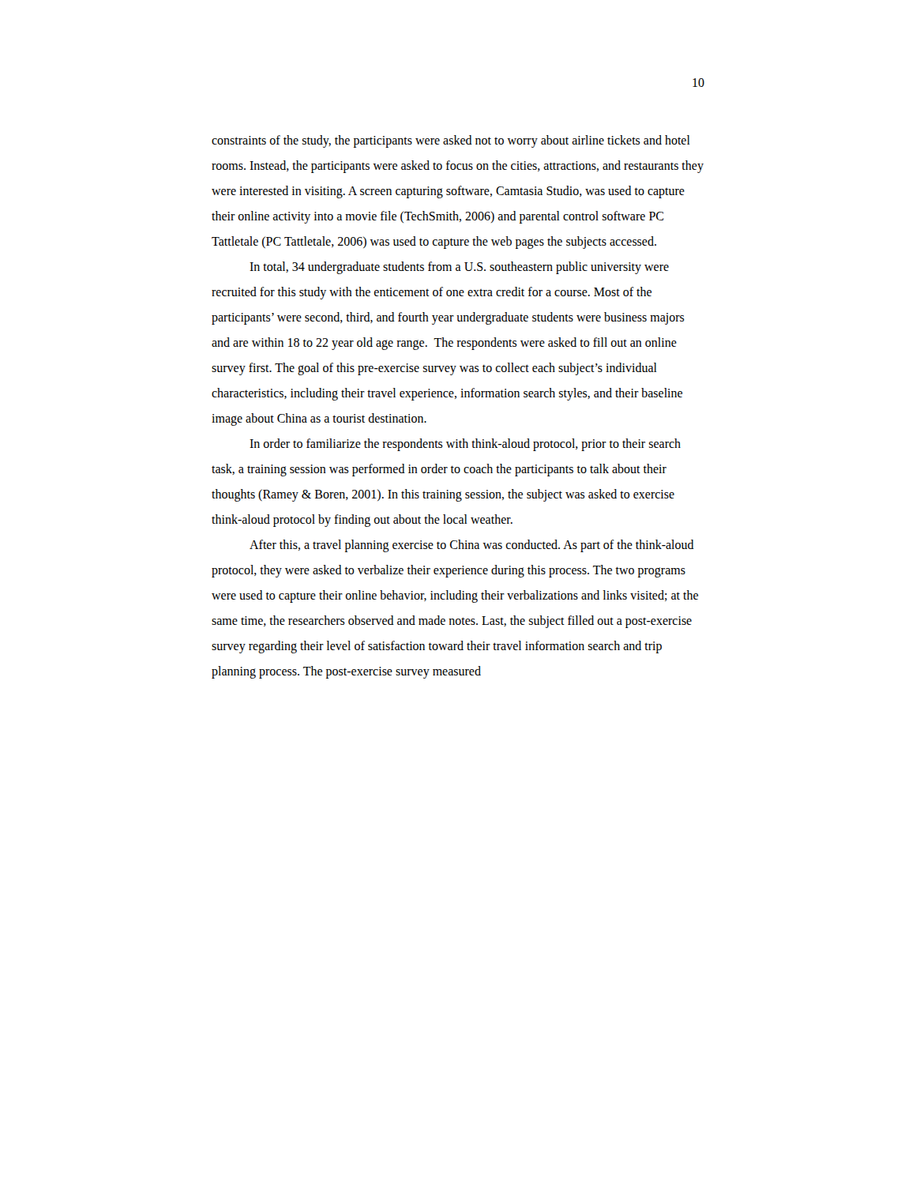10
constraints of the study, the participants were asked not to worry about airline tickets and hotel rooms. Instead, the participants were asked to focus on the cities, attractions, and restaurants they were interested in visiting. A screen capturing software, Camtasia Studio, was used to capture their online activity into a movie file (TechSmith, 2006) and parental control software PC Tattletale (PC Tattletale, 2006) was used to capture the web pages the subjects accessed.
In total, 34 undergraduate students from a U.S. southeastern public university were recruited for this study with the enticement of one extra credit for a course. Most of the participants’ were second, third, and fourth year undergraduate students were business majors and are within 18 to 22 year old age range. The respondents were asked to fill out an online survey first. The goal of this pre-exercise survey was to collect each subject’s individual characteristics, including their travel experience, information search styles, and their baseline image about China as a tourist destination.
In order to familiarize the respondents with think-aloud protocol, prior to their search task, a training session was performed in order to coach the participants to talk about their thoughts (Ramey & Boren, 2001). In this training session, the subject was asked to exercise think-aloud protocol by finding out about the local weather.
After this, a travel planning exercise to China was conducted. As part of the think-aloud protocol, they were asked to verbalize their experience during this process. The two programs were used to capture their online behavior, including their verbalizations and links visited; at the same time, the researchers observed and made notes. Last, the subject filled out a post-exercise survey regarding their level of satisfaction toward their travel information search and trip planning process. The post-exercise survey measured